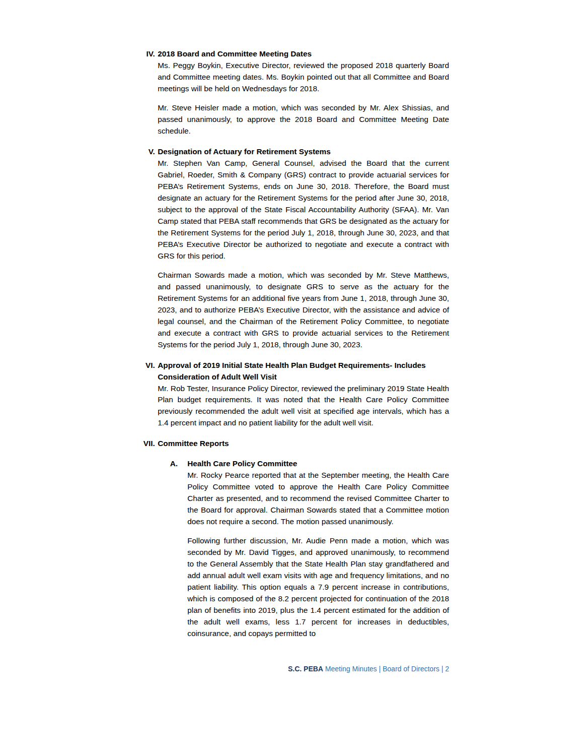IV.
2018 Board and Committee Meeting Dates
Ms. Peggy Boykin, Executive Director, reviewed the proposed 2018 quarterly Board and Committee meeting dates. Ms. Boykin pointed out that all Committee and Board meetings will be held on Wednesdays for 2018.
Mr. Steve Heisler made a motion, which was seconded by Mr. Alex Shissias, and passed unanimously, to approve the 2018 Board and Committee Meeting Date schedule.
V.
Designation of Actuary for Retirement Systems
Mr. Stephen Van Camp, General Counsel, advised the Board that the current Gabriel, Roeder, Smith & Company (GRS) contract to provide actuarial services for PEBA’s Retirement Systems, ends on June 30, 2018. Therefore, the Board must designate an actuary for the Retirement Systems for the period after June 30, 2018, subject to the approval of the State Fiscal Accountability Authority (SFAA). Mr. Van Camp stated that PEBA staff recommends that GRS be designated as the actuary for the Retirement Systems for the period July 1, 2018, through June 30, 2023, and that PEBA’s Executive Director be authorized to negotiate and execute a contract with GRS for this period.
Chairman Sowards made a motion, which was seconded by Mr. Steve Matthews, and passed unanimously, to designate GRS to serve as the actuary for the Retirement Systems for an additional five years from June 1, 2018, through June 30, 2023, and to authorize PEBA’s Executive Director, with the assistance and advice of legal counsel, and the Chairman of the Retirement Policy Committee, to negotiate and execute a contract with GRS to provide actuarial services to the Retirement Systems for the period July 1, 2018, through June 30, 2023.
VI.
Approval of 2019 Initial State Health Plan Budget Requirements- Includes Consideration of Adult Well Visit
Mr. Rob Tester, Insurance Policy Director, reviewed the preliminary 2019 State Health Plan budget requirements. It was noted that the Health Care Policy Committee previously recommended the adult well visit at specified age intervals, which has a 1.4 percent impact and no patient liability for the adult well visit.
VII.
Committee Reports
A.
Health Care Policy Committee
Mr. Rocky Pearce reported that at the September meeting, the Health Care Policy Committee voted to approve the Health Care Policy Committee Charter as presented, and to recommend the revised Committee Charter to the Board for approval. Chairman Sowards stated that a Committee motion does not require a second. The motion passed unanimously.
Following further discussion, Mr. Audie Penn made a motion, which was seconded by Mr. David Tigges, and approved unanimously, to recommend to the General Assembly that the State Health Plan stay grandfathered and add annual adult well exam visits with age and frequency limitations, and no patient liability. This option equals a 7.9 percent increase in contributions, which is composed of the 8.2 percent projected for continuation of the 2018 plan of benefits into 2019, plus the 1.4 percent estimated for the addition of the adult well exams, less 1.7 percent for increases in deductibles, coinsurance, and copays permitted to
S.C. PEBA Meeting Minutes | Board of Directors | 2